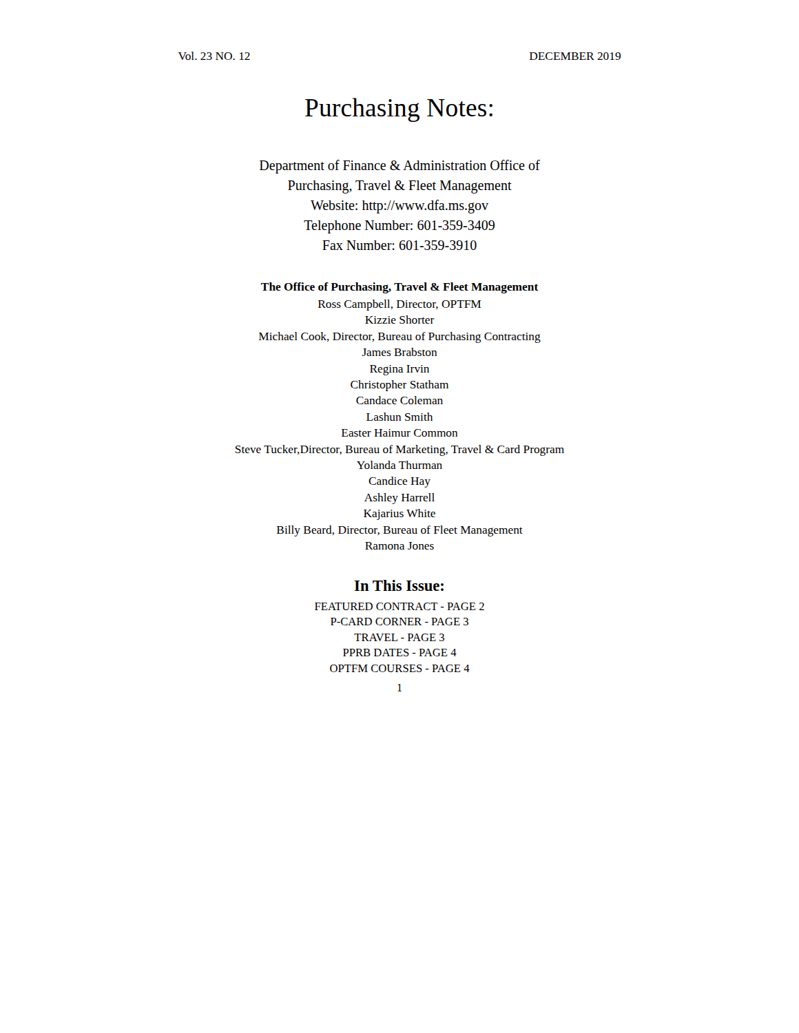Vol. 23 NO. 12 DECEMBER 2019
Purchasing Notes:
Department of Finance & Administration Office of
Purchasing, Travel & Fleet Management
Website: http://www.dfa.ms.gov
Telephone Number: 601-359-3409
Fax Number: 601-359-3910
The Office of Purchasing, Travel & Fleet Management
Ross Campbell, Director, OPTFM
Kizzie Shorter
Michael Cook, Director, Bureau of Purchasing Contracting
James Brabston
Regina Irvin
Christopher Statham
Candace Coleman
Lashun Smith
Easter Haimur Common
Steve Tucker,Director, Bureau of Marketing, Travel & Card Program
Yolanda Thurman
Candice Hay
Ashley Harrell
Kajarius White
Billy Beard, Director, Bureau of Fleet Management
Ramona Jones
In This Issue:
FEATURED CONTRACT - PAGE 2
P-CARD CORNER - PAGE 3
TRAVEL - PAGE 3
PPRB DATES - PAGE 4
OPTFM COURSES - PAGE 4
1